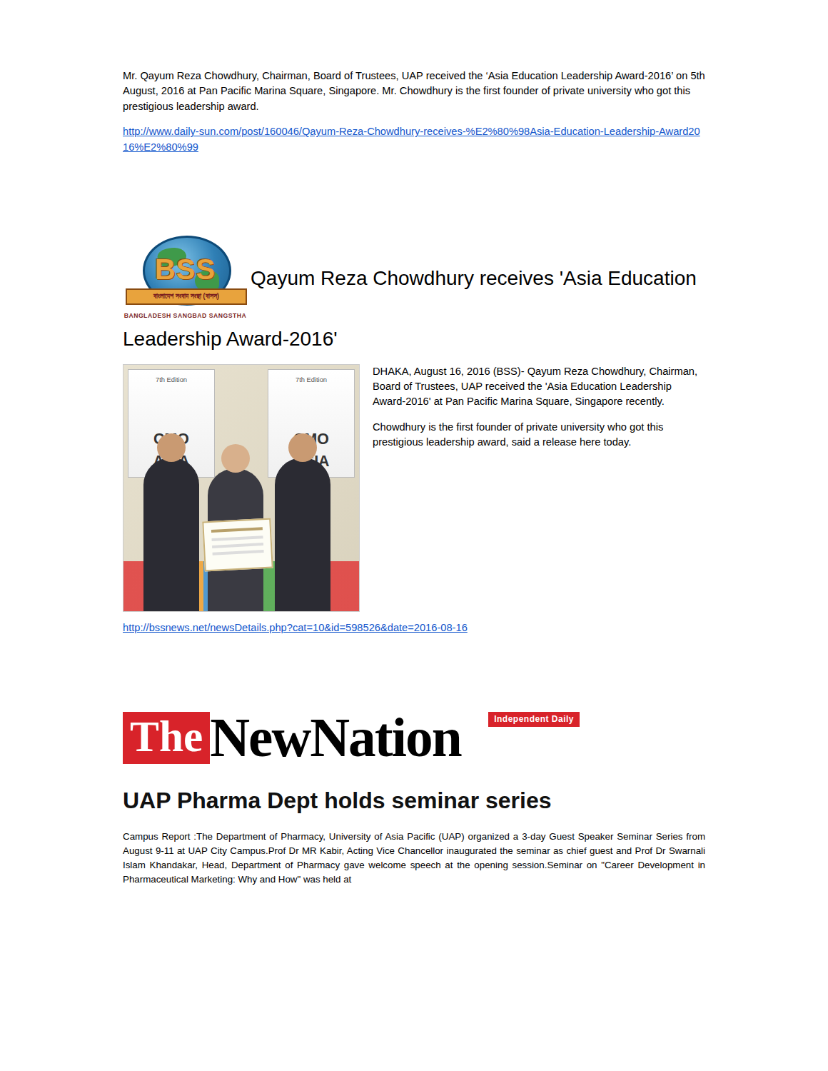Mr. Qayum Reza Chowdhury, Chairman, Board of Trustees, UAP received the ‘Asia Education Leadership Award-2016’ on 5th August, 2016 at Pan Pacific Marina Square, Singapore. Mr. Chowdhury is the first founder of private university who got this prestigious leadership award.
http://www.daily-sun.com/post/160046/Qayum-Reza-Chowdhury-receives-%E2%80%98Asia-Education-Leadership-Award2016%E2%80%99
BSS বাংলাদেশ সংবাদ সংস্থা (বাসস) BANGLADESH SANGBAD SANGSTHA
Qayum Reza Chowdhury receives 'Asia Education Leadership Award-2016'
7th Edition CMO
ASIA 7th Edition CMO
ASIA
DHAKA, August 16, 2016 (BSS)- Qayum Reza Chowdhury, Chairman, Board of Trustees, UAP received the 'Asia Education Leadership Award-2016' at Pan Pacific Marina Square, Singapore recently.
Chowdhury is the first founder of private university who got this prestigious leadership award, said a release here today.
http://bssnews.net/newsDetails.php?cat=10&id=598526&date=2016-08-16
The NewNation Independent Daily
UAP Pharma Dept holds seminar series
Campus Report :The Department of Pharmacy, University of Asia Pacific (UAP) organized a 3-day Guest Speaker Seminar Series from August 9-11 at UAP City Campus.Prof Dr MR Kabir, Acting Vice Chancellor inaugurated the seminar as chief guest and Prof Dr Swarnali Islam Khandakar, Head, Department of Pharmacy gave welcome speech at the opening session.Seminar on "Career Development in Pharmaceutical Marketing: Why and How" was held at